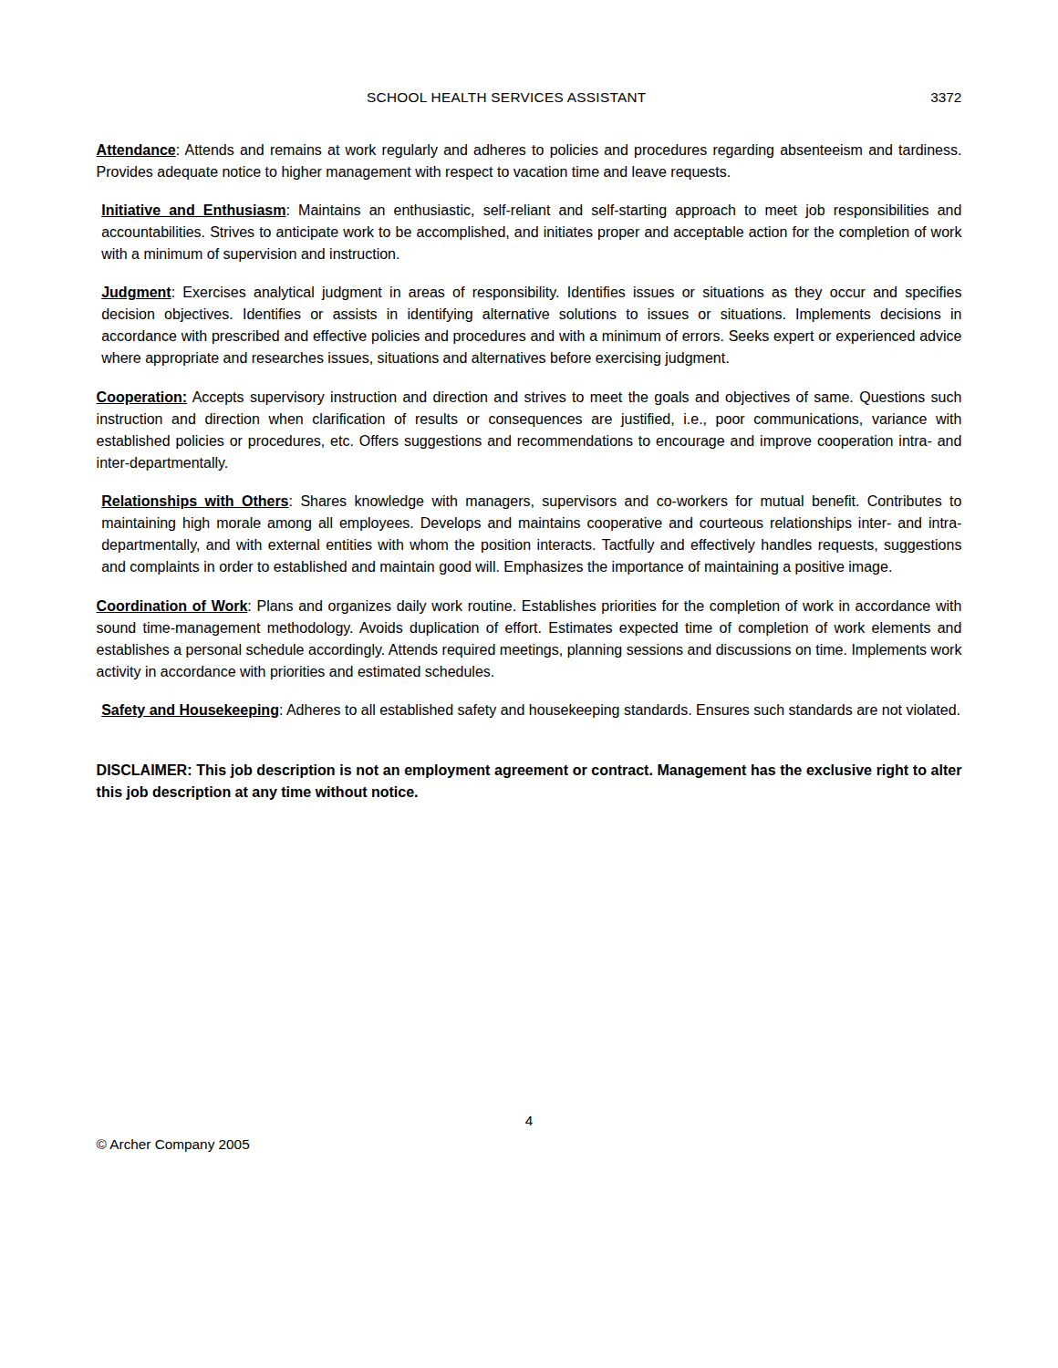SCHOOL HEALTH SERVICES ASSISTANT 3372
Attendance: Attends and remains at work regularly and adheres to policies and procedures regarding absenteeism and tardiness. Provides adequate notice to higher management with respect to vacation time and leave requests.
Initiative and Enthusiasm: Maintains an enthusiastic, self-reliant and self-starting approach to meet job responsibilities and accountabilities. Strives to anticipate work to be accomplished, and initiates proper and acceptable action for the completion of work with a minimum of supervision and instruction.
Judgment: Exercises analytical judgment in areas of responsibility. Identifies issues or situations as they occur and specifies decision objectives. Identifies or assists in identifying alternative solutions to issues or situations. Implements decisions in accordance with prescribed and effective policies and procedures and with a minimum of errors. Seeks expert or experienced advice where appropriate and researches issues, situations and alternatives before exercising judgment.
Cooperation: Accepts supervisory instruction and direction and strives to meet the goals and objectives of same. Questions such instruction and direction when clarification of results or consequences are justified, i.e., poor communications, variance with established policies or procedures, etc. Offers suggestions and recommendations to encourage and improve cooperation intra- and inter-departmentally.
Relationships with Others: Shares knowledge with managers, supervisors and co-workers for mutual benefit. Contributes to maintaining high morale among all employees. Develops and maintains cooperative and courteous relationships inter- and intra-departmentally, and with external entities with whom the position interacts. Tactfully and effectively handles requests, suggestions and complaints in order to established and maintain good will. Emphasizes the importance of maintaining a positive image.
Coordination of Work: Plans and organizes daily work routine. Establishes priorities for the completion of work in accordance with sound time-management methodology. Avoids duplication of effort. Estimates expected time of completion of work elements and establishes a personal schedule accordingly. Attends required meetings, planning sessions and discussions on time. Implements work activity in accordance with priorities and estimated schedules.
Safety and Housekeeping: Adheres to all established safety and housekeeping standards. Ensures such standards are not violated.
DISCLAIMER: This job description is not an employment agreement or contract. Management has the exclusive right to alter this job description at any time without notice.
4
© Archer Company 2005